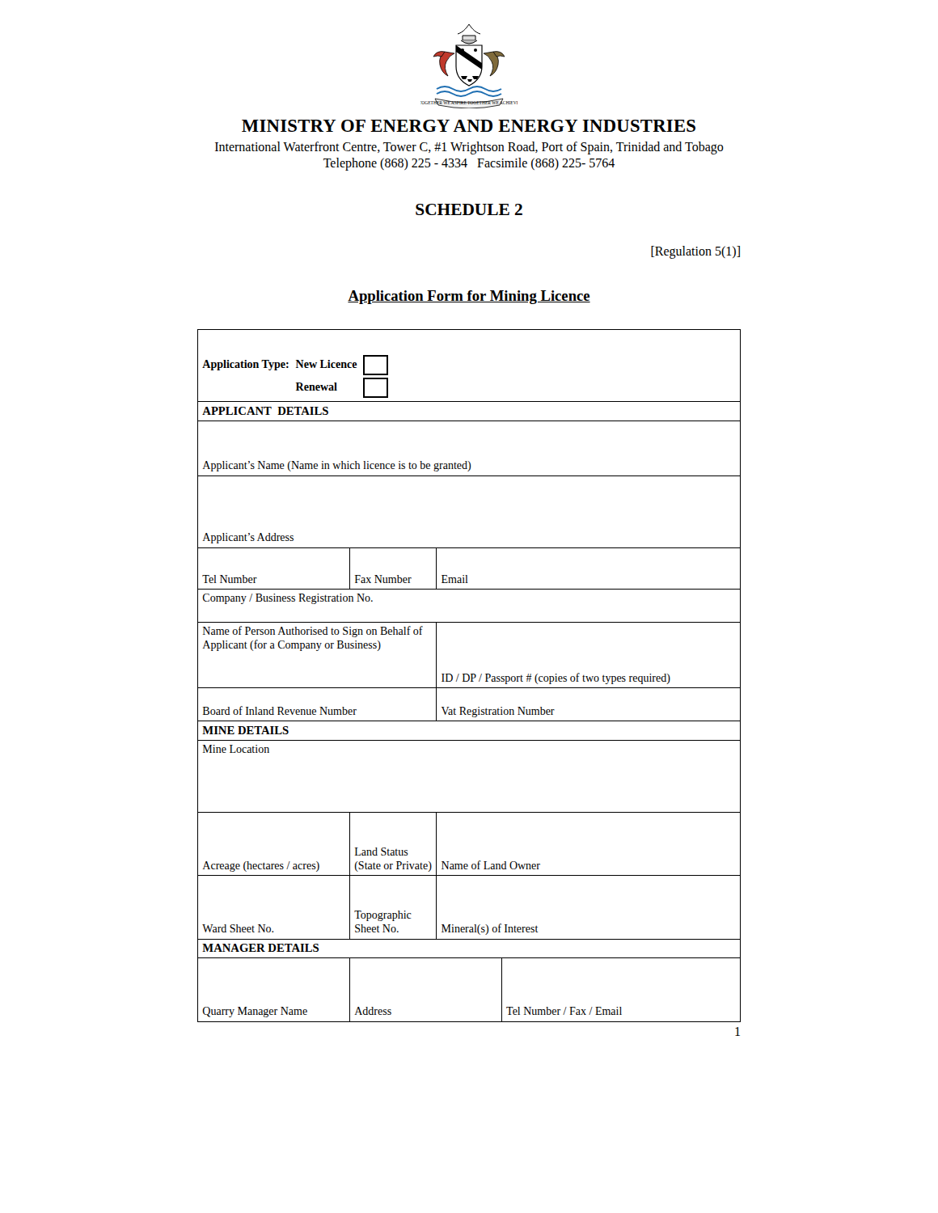TOGETHER WE ASPIRE TOGETHER WE ACHIEVE
MINISTRY OF ENERGY AND ENERGY INDUSTRIES
International Waterfront Centre, Tower C, #1 Wrightson Road, Port of Spain, Trinidad and Tobago
Telephone (868) 225 - 4334 Facsimile (868) 225- 5764
SCHEDULE 2
[Regulation 5(1)]
Application Form for Mining Licence
| Application Type: New Licence Renewal |
| APPLICANT DETAILS |
| Applicant’s Name (Name in which licence is to be granted) |
| Applicant’s Address |
| Tel Number | Fax Number | Email |
| Company / Business Registration No. |
| Name of Person Authorised to Sign on Behalf of Applicant (for a Company or Business) | |
| ID / DP / Passport # (copies of two types required) |
| Board of Inland Revenue Number | Vat Registration Number |
| MINE DETAILS |
| Mine Location |
| Acreage (hectares / acres) | Land Status (State or Private) | Name of Land Owner |
| Ward Sheet No. | Topographic Sheet No. | Mineral(s) of Interest |
| MANAGER DETAILS |
| Quarry Manager Name | Address | Tel Number / Fax / Email |
1